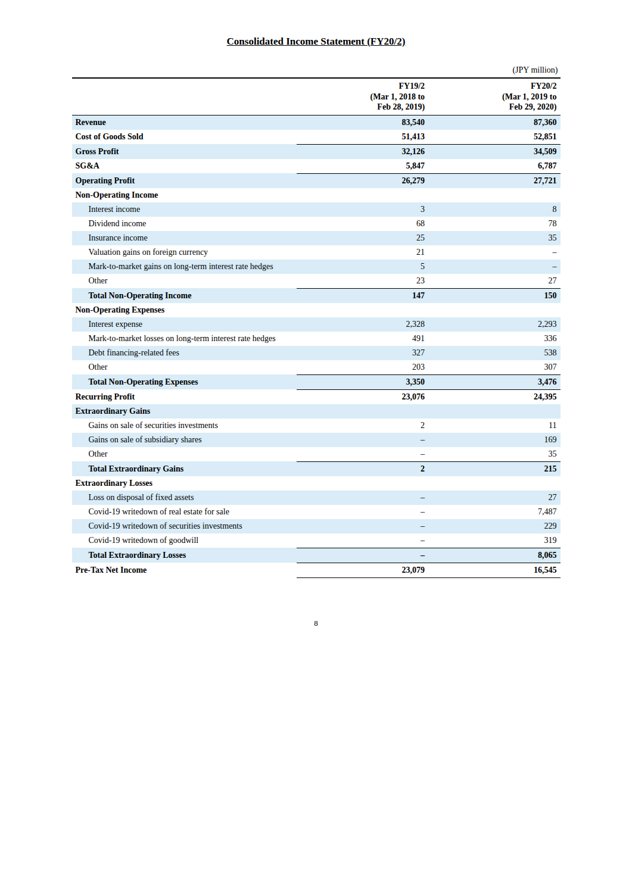Consolidated Income Statement (FY20/2)
(JPY million)
| | FY19/2 (Mar 1, 2018 to Feb 28, 2019) | FY20/2 (Mar 1, 2019 to Feb 29, 2020) |
| --- | --- | --- |
| Revenue | 83,540 | 87,360 |
| Cost of Goods Sold | 51,413 | 52,851 |
| Gross Profit | 32,126 | 34,509 |
| SG&A | 5,847 | 6,787 |
| Operating Profit | 26,279 | 27,721 |
| Non-Operating Income | | |
| Interest income | 3 | 8 |
| Dividend income | 68 | 78 |
| Insurance income | 25 | 35 |
| Valuation gains on foreign currency | 21 | – |
| Mark-to-market gains on long-term interest rate hedges | 5 | – |
| Other | 23 | 27 |
| Total Non-Operating Income | 147 | 150 |
| Non-Operating Expenses | | |
| Interest expense | 2,328 | 2,293 |
| Mark-to-market losses on long-term interest rate hedges | 491 | 336 |
| Debt financing-related fees | 327 | 538 |
| Other | 203 | 307 |
| Total Non-Operating Expenses | 3,350 | 3,476 |
| Recurring Profit | 23,076 | 24,395 |
| Extraordinary Gains | | |
| Gains on sale of securities investments | 2 | 11 |
| Gains on sale of subsidiary shares | – | 169 |
| Other | – | 35 |
| Total Extraordinary Gains | 2 | 215 |
| Extraordinary Losses | | |
| Loss on disposal of fixed assets | – | 27 |
| Covid-19 writedown of real estate for sale | – | 7,487 |
| Covid-19 writedown of securities investments | – | 229 |
| Covid-19 writedown of goodwill | – | 319 |
| Total Extraordinary Losses | – | 8,065 |
| Pre-Tax Net Income | 23,079 | 16,545 |
8